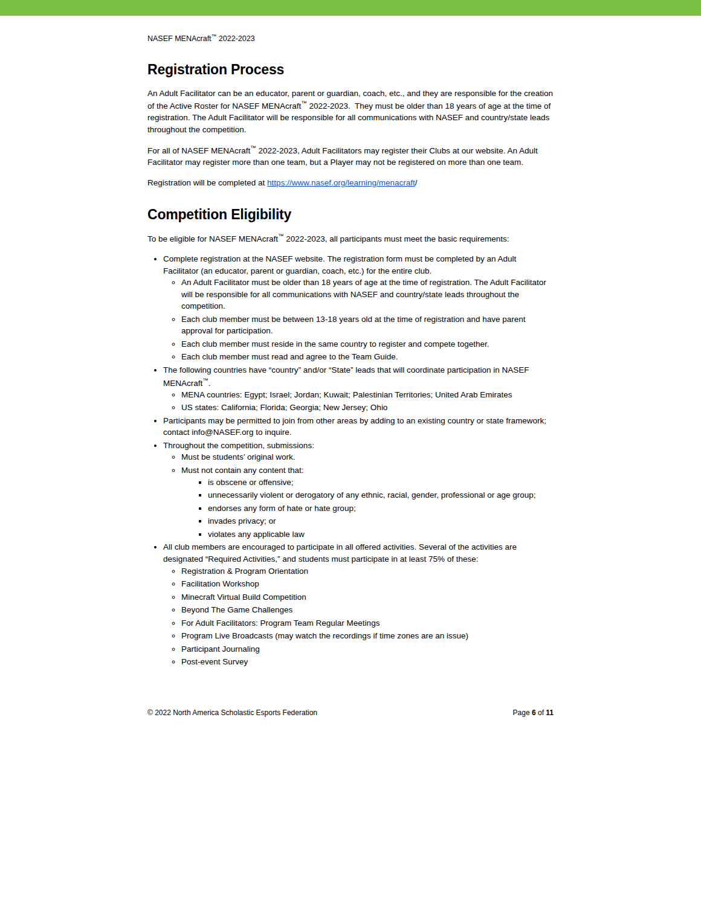NASEF MENAcraft™ 2022-2023
Registration Process
An Adult Facilitator can be an educator, parent or guardian, coach, etc., and they are responsible for the creation of the Active Roster for NASEF MENAcraft™ 2022-2023. They must be older than 18 years of age at the time of registration. The Adult Facilitator will be responsible for all communications with NASEF and country/state leads throughout the competition.
For all of NASEF MENAcraft™ 2022-2023, Adult Facilitators may register their Clubs at our website. An Adult Facilitator may register more than one team, but a Player may not be registered on more than one team.
Registration will be completed at https://www.nasef.org/learning/menacraft/
Competition Eligibility
To be eligible for NASEF MENAcraft™ 2022-2023, all participants must meet the basic requirements:
Complete registration at the NASEF website. The registration form must be completed by an Adult Facilitator (an educator, parent or guardian, coach, etc.) for the entire club.
An Adult Facilitator must be older than 18 years of age at the time of registration. The Adult Facilitator will be responsible for all communications with NASEF and country/state leads throughout the competition.
Each club member must be between 13-18 years old at the time of registration and have parent approval for participation.
Each club member must reside in the same country to register and compete together.
Each club member must read and agree to the Team Guide.
The following countries have “country” and/or “State” leads that will coordinate participation in NASEF MENAcraft™.
MENA countries: Egypt; Israel; Jordan; Kuwait; Palestinian Territories; United Arab Emirates
US states: California; Florida; Georgia; New Jersey; Ohio
Participants may be permitted to join from other areas by adding to an existing country or state framework; contact info@NASEF.org to inquire.
Throughout the competition, submissions:
Must be students’ original work.
Must not contain any content that:
is obscene or offensive;
unnecessarily violent or derogatory of any ethnic, racial, gender, professional or age group;
endorses any form of hate or hate group;
invades privacy; or
violates any applicable law
All club members are encouraged to participate in all offered activities. Several of the activities are designated “Required Activities,” and students must participate in at least 75% of these:
Registration & Program Orientation
Facilitation Workshop
Minecraft Virtual Build Competition
Beyond The Game Challenges
For Adult Facilitators: Program Team Regular Meetings
Program Live Broadcasts (may watch the recordings if time zones are an issue)
Participant Journaling
Post-event Survey
© 2022 North America Scholastic Esports Federation
Page 6 of 11